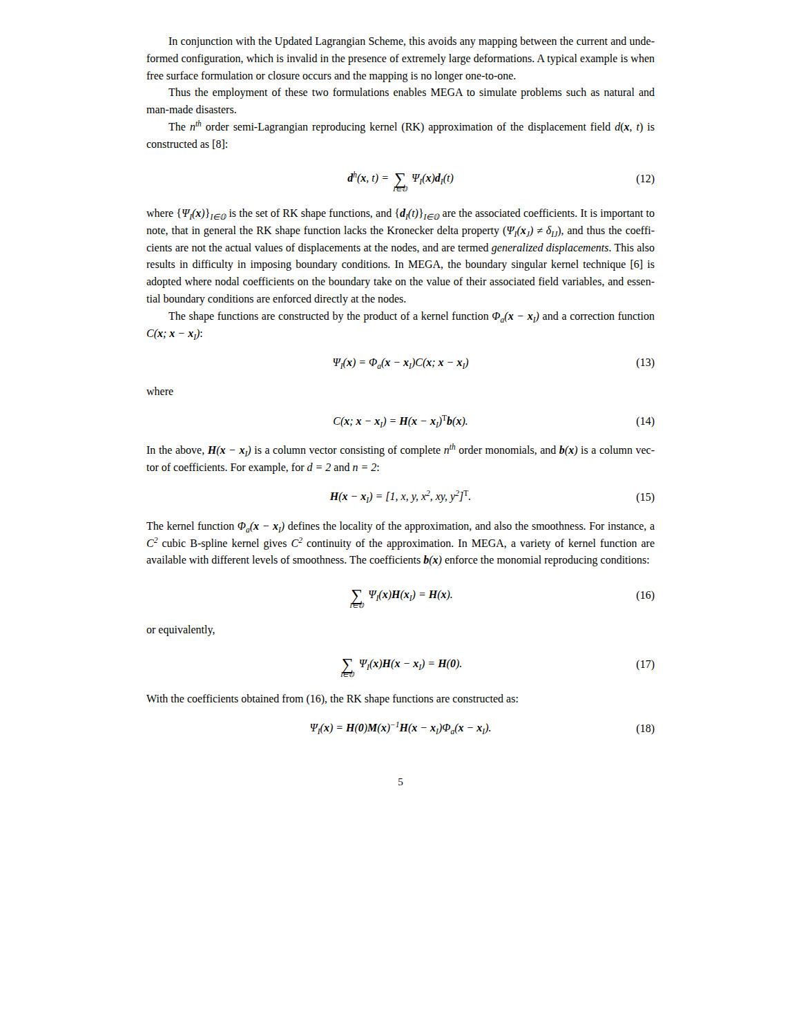In conjunction with the Updated Lagrangian Scheme, this avoids any mapping between the current and undeformed configuration, which is invalid in the presence of extremely large deformations. A typical example is when free surface formulation or closure occurs and the mapping is no longer one-to-one.
Thus the employment of these two formulations enables MEGA to simulate problems such as natural and man-made disasters.
The nth order semi-Lagrangian reproducing kernel (RK) approximation of the displacement field d(x, t) is constructed as [8]:
dh(x, t) = ∑I∈𝕆 ΨI(x)dI(t) (12)
where {ΨI(x)}I∈𝕆 is the set of RK shape functions, and {dI(t)}I∈𝕆 are the associated coefficients. It is important to note, that in general the RK shape function lacks the Kronecker delta property (ΨI(xJ) ≠ δIJ), and thus the coefficients are not the actual values of displacements at the nodes, and are termed generalized displacements. This also results in difficulty in imposing boundary conditions. In MEGA, the boundary singular kernel technique [6] is adopted where nodal coefficients on the boundary take on the value of their associated field variables, and essential boundary conditions are enforced directly at the nodes.
The shape functions are constructed by the product of a kernel function Φa(x − xI) and a correction function C(x; x − xI):
ΨI(x) = Φa(x − xI)C(x; x − xI) (13)
where
C(x; x − xI) = H(x − xI)Tb(x). (14)
In the above, H(x − xI) is a column vector consisting of complete nth order monomials, and b(x) is a column vector of coefficients. For example, for d = 2 and n = 2:
H(x − xI) = [1, x, y, x2, xy, y2]T. (15)
The kernel function Φa(x − xI) defines the locality of the approximation, and also the smoothness. For instance, a C2 cubic B-spline kernel gives C2 continuity of the approximation. In MEGA, a variety of kernel function are available with different levels of smoothness. The coefficients b(x) enforce the monomial reproducing conditions:
∑I∈𝕆 ΨI(x)H(xI) = H(x). (16)
or equivalently,
∑I∈𝕆 ΨI(x)H(x − xI) = H(0). (17)
With the coefficients obtained from (16), the RK shape functions are constructed as:
ΨI(x) = H(0)M(x)−1H(x − xI)Φa(x − xI). (18)
5